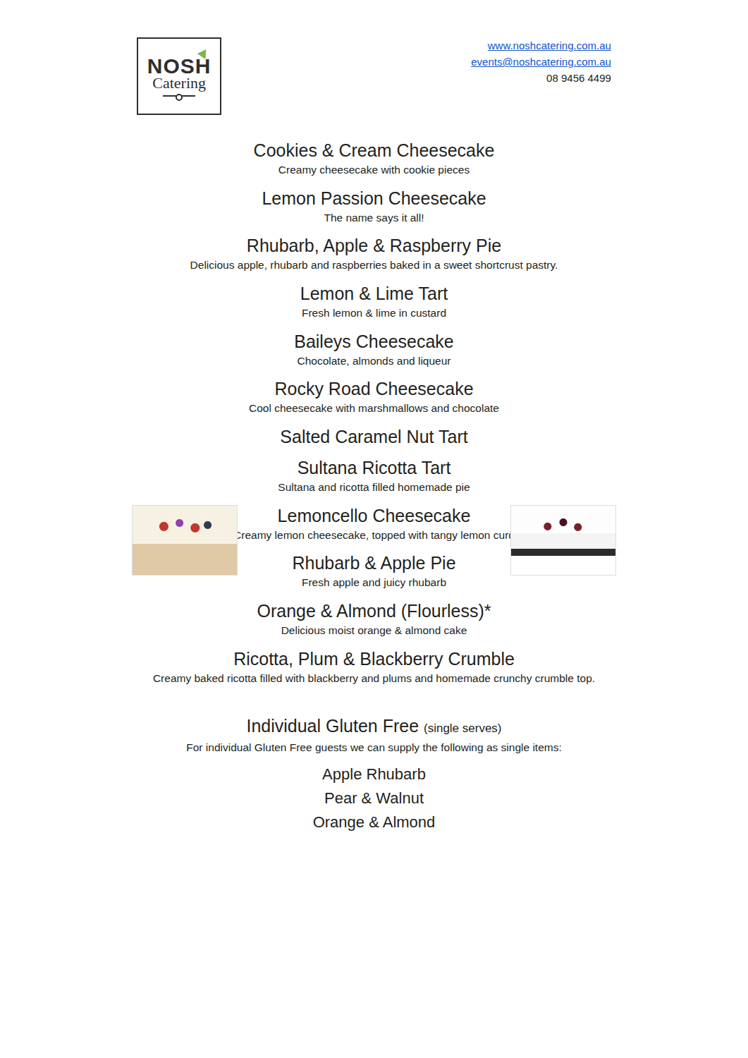NOSH Catering
www.noshcatering.com.au
events@noshcatering.com.au
08 9456 4499
Cookies & Cream Cheesecake
Creamy cheesecake with cookie pieces
Lemon Passion Cheesecake
The name says it all!
Rhubarb, Apple & Raspberry Pie
Delicious apple, rhubarb and raspberries baked in a sweet shortcrust pastry.
Lemon & Lime Tart
Fresh lemon & lime in custard
Baileys Cheesecake
Chocolate, almonds and liqueur
Rocky Road Cheesecake
Cool cheesecake with marshmallows and chocolate
Salted Caramel Nut Tart
Sultana Ricotta Tart
Sultana and ricotta filled homemade pie
Lemoncello Cheesecake
Creamy lemon cheesecake, topped with tangy lemon curd
Rhubarb & Apple Pie
Fresh apple and juicy rhubarb
Orange & Almond (Flourless)*
Delicious moist orange & almond cake
Ricotta, Plum & Blackberry Crumble
Creamy baked ricotta filled with blackberry and plums and homemade crunchy crumble top.
Individual Gluten Free (single serves)
For individual Gluten Free guests we can supply the following as single items:
Apple Rhubarb
Pear & Walnut
Orange & Almond